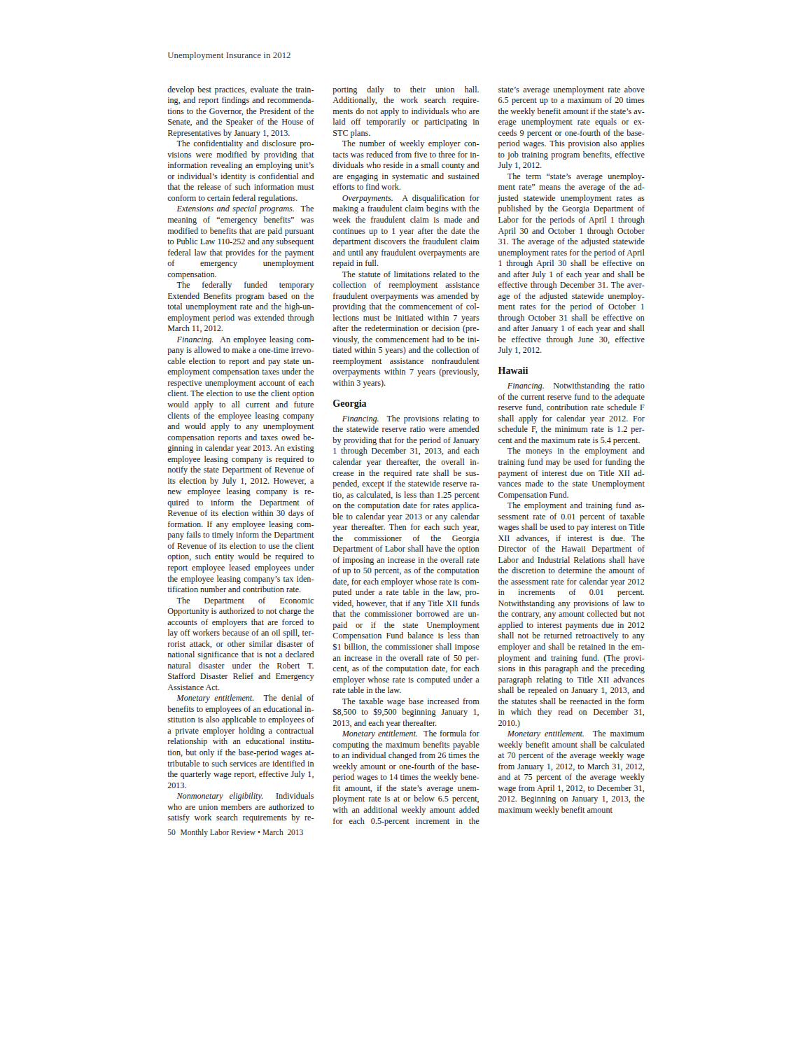Unemployment Insurance in 2012
develop best practices, evaluate the training, and report findings and recommendations to the Governor, the President of the Senate, and the Speaker of the House of Representatives by January 1, 2013.
The confidentiality and disclosure provisions were modified by providing that information revealing an employing unit’s or individual’s identity is confidential and that the release of such information must conform to certain federal regulations.
Extensions and special programs. The meaning of “emergency benefits” was modified to benefits that are paid pursuant to Public Law 110-252 and any subsequent federal law that provides for the payment of emergency unemployment compensation.
The federally funded temporary Extended Benefits program based on the total unemployment rate and the high-unemployment period was extended through March 11, 2012.
Financing. An employee leasing company is allowed to make a one-time irrevocable election to report and pay state unemployment compensation taxes under the respective unemployment account of each client. The election to use the client option would apply to all current and future clients of the employee leasing company and would apply to any unemployment compensation reports and taxes owed beginning in calendar year 2013. An existing employee leasing company is required to notify the state Department of Revenue of its election by July 1, 2012. However, a new employee leasing company is required to inform the Department of Revenue of its election within 30 days of formation. If any employee leasing company fails to timely inform the Department of Revenue of its election to use the client option, such entity would be required to report employee leased employees under the employee leasing company’s tax identification number and contribution rate.
The Department of Economic Opportunity is authorized to not charge the accounts of employers that are forced to lay off workers because of an oil spill, terrorist attack, or other similar disaster of national significance that is not a declared natural disaster under the Robert T. Stafford Disaster Relief and Emergency Assistance Act.
Monetary entitlement. The denial of benefits to employees of an educational institution is also applicable to employees of a private employer holding a contractual relationship with an educational institution, but only if the base-period wages attributable to such services are identified in the quarterly wage report, effective July 1, 2013.
Nonmonetary eligibility. Individuals who are union members are authorized to satisfy work search requirements by reporting daily to their union hall. Additionally, the work search requirements do not apply to individuals who are laid off temporarily or participating in STC plans.
The number of weekly employer contacts was reduced from five to three for individuals who reside in a small county and are engaging in systematic and sustained efforts to find work.
Overpayments. A disqualification for making a fraudulent claim begins with the week the fraudulent claim is made and continues up to 1 year after the date the department discovers the fraudulent claim and until any fraudulent overpayments are repaid in full.
The statute of limitations related to the collection of reemployment assistance fraudulent overpayments was amended by providing that the commencement of collections must be initiated within 7 years after the redetermination or decision (previously, the commencement had to be initiated within 5 years) and the collection of reemployment assistance nonfraudulent overpayments within 7 years (previously, within 3 years).
Georgia
Financing. The provisions relating to the statewide reserve ratio were amended by providing that for the period of January 1 through December 31, 2013, and each calendar year thereafter, the overall increase in the required rate shall be suspended, except if the statewide reserve ratio, as calculated, is less than 1.25 percent on the computation date for rates applicable to calendar year 2013 or any calendar year thereafter. Then for each such year, the commissioner of the Georgia Department of Labor shall have the option of imposing an increase in the overall rate of up to 50 percent, as of the computation date, for each employer whose rate is computed under a rate table in the law, provided, however, that if any Title XII funds that the commissioner borrowed are unpaid or if the state Unemployment Compensation Fund balance is less than $1 billion, the commissioner shall impose an increase in the overall rate of 50 percent, as of the computation date, for each employer whose rate is computed under a rate table in the law.
The taxable wage base increased from $8,500 to $9,500 beginning January 1, 2013, and each year thereafter.
Monetary entitlement. The formula for computing the maximum benefits payable to an individual changed from 26 times the weekly amount or one-fourth of the base-period wages to 14 times the weekly benefit amount, if the state’s average unemployment rate is at or below 6.5 percent, with an additional weekly amount added for each 0.5-percent increment in the state’s average unemployment rate above 6.5 percent up to a maximum of 20 times the weekly benefit amount if the state’s average unemployment rate equals or exceeds 9 percent or one-fourth of the base-period wages. This provision also applies to job training program benefits, effective July 1, 2012.
The term “state’s average unemployment rate” means the average of the adjusted statewide unemployment rates as published by the Georgia Department of Labor for the periods of April 1 through April 30 and October 1 through October 31. The average of the adjusted statewide unemployment rates for the period of April 1 through April 30 shall be effective on and after July 1 of each year and shall be effective through December 31. The average of the adjusted statewide unemployment rates for the period of October 1 through October 31 shall be effective on and after January 1 of each year and shall be effective through June 30, effective July 1, 2012.
Hawaii
Financing. Notwithstanding the ratio of the current reserve fund to the adequate reserve fund, contribution rate schedule F shall apply for calendar year 2012. For schedule F, the minimum rate is 1.2 percent and the maximum rate is 5.4 percent.
The moneys in the employment and training fund may be used for funding the payment of interest due on Title XII advances made to the state Unemployment Compensation Fund.
The employment and training fund assessment rate of 0.01 percent of taxable wages shall be used to pay interest on Title XII advances, if interest is due. The Director of the Hawaii Department of Labor and Industrial Relations shall have the discretion to determine the amount of the assessment rate for calendar year 2012 in increments of 0.01 percent. Notwithstanding any provisions of law to the contrary, any amount collected but not applied to interest payments due in 2012 shall not be returned retroactively to any employer and shall be retained in the employment and training fund. (The provisions in this paragraph and the preceding paragraph relating to Title XII advances shall be repealed on January 1, 2013, and the statutes shall be reenacted in the form in which they read on December 31, 2010.)
Monetary entitlement. The maximum weekly benefit amount shall be calculated at 70 percent of the average weekly wage from January 1, 2012, to March 31, 2012, and at 75 percent of the average weekly wage from April 1, 2012, to December 31, 2012. Beginning on January 1, 2013, the maximum weekly benefit amount
50 Monthly Labor Review • March 2013